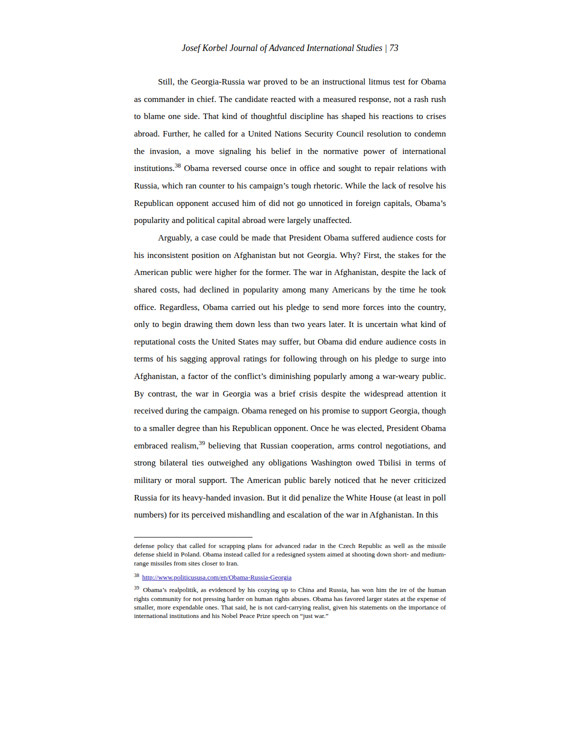Josef Korbel Journal of Advanced International Studies | 73
Still, the Georgia-Russia war proved to be an instructional litmus test for Obama as commander in chief. The candidate reacted with a measured response, not a rash rush to blame one side. That kind of thoughtful discipline has shaped his reactions to crises abroad. Further, he called for a United Nations Security Council resolution to condemn the invasion, a move signaling his belief in the normative power of international institutions.38 Obama reversed course once in office and sought to repair relations with Russia, which ran counter to his campaign’s tough rhetoric. While the lack of resolve his Republican opponent accused him of did not go unnoticed in foreign capitals, Obama’s popularity and political capital abroad were largely unaffected.
Arguably, a case could be made that President Obama suffered audience costs for his inconsistent position on Afghanistan but not Georgia. Why? First, the stakes for the American public were higher for the former. The war in Afghanistan, despite the lack of shared costs, had declined in popularity among many Americans by the time he took office. Regardless, Obama carried out his pledge to send more forces into the country, only to begin drawing them down less than two years later. It is uncertain what kind of reputational costs the United States may suffer, but Obama did endure audience costs in terms of his sagging approval ratings for following through on his pledge to surge into Afghanistan, a factor of the conflict’s diminishing popularly among a war-weary public. By contrast, the war in Georgia was a brief crisis despite the widespread attention it received during the campaign. Obama reneged on his promise to support Georgia, though to a smaller degree than his Republican opponent. Once he was elected, President Obama embraced realism,39 believing that Russian cooperation, arms control negotiations, and strong bilateral ties outweighed any obligations Washington owed Tbilisi in terms of military or moral support. The American public barely noticed that he never criticized Russia for its heavy-handed invasion. But it did penalize the White House (at least in poll numbers) for its perceived mishandling and escalation of the war in Afghanistan. In this
defense policy that called for scrapping plans for advanced radar in the Czech Republic as well as the missile defense shield in Poland. Obama instead called for a redesigned system aimed at shooting down short- and medium-range missiles from sites closer to Iran.
38 http://www.politicususa.com/en/Obama-Russia-Georgia
39 Obama’s realpolitik, as evidenced by his cozying up to China and Russia, has won him the ire of the human rights community for not pressing harder on human rights abuses. Obama has favored larger states at the expense of smaller, more expendable ones. That said, he is not card-carrying realist, given his statements on the importance of international institutions and his Nobel Peace Prize speech on “just war.”